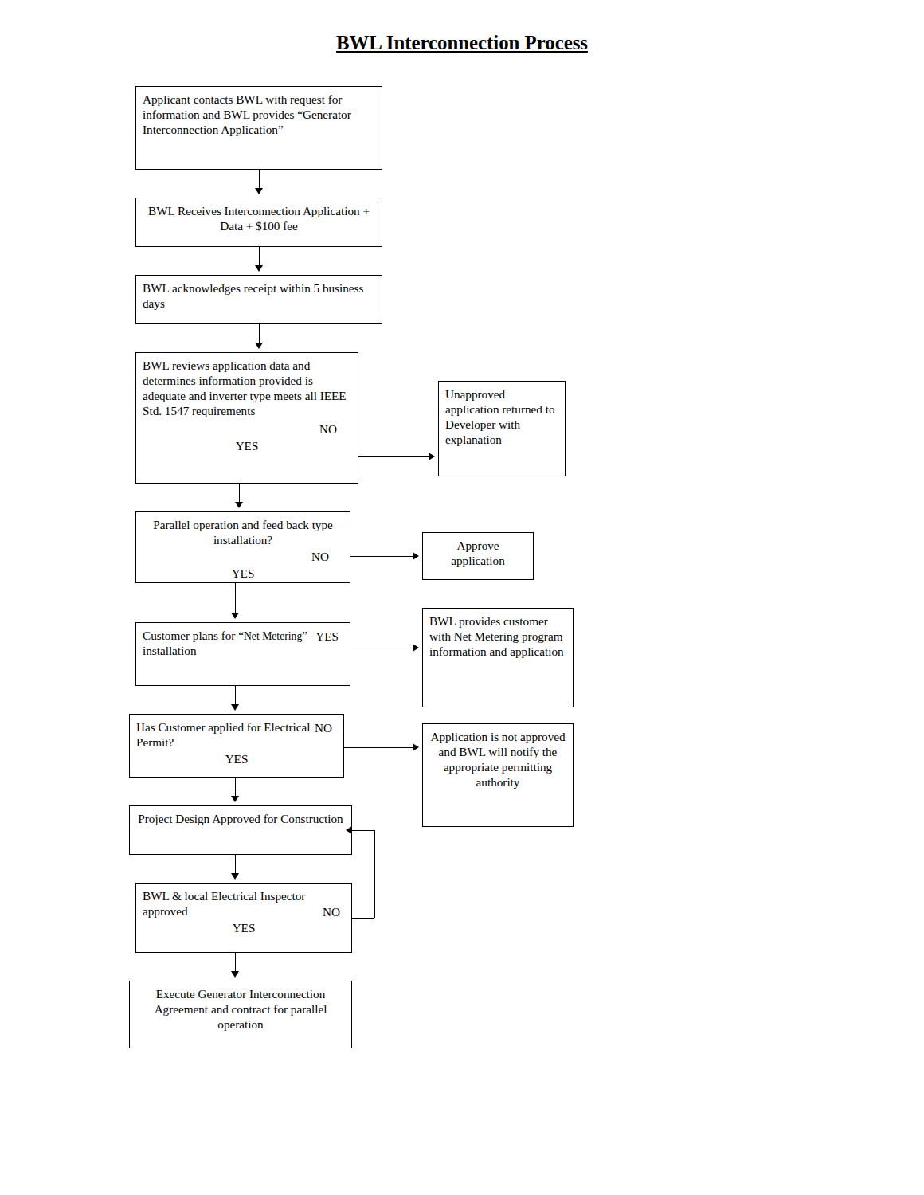BWL Interconnection Process
Applicant contacts BWL with request for information and BWL provides “Generator Interconnection Application”
BWL Receives Interconnection Application + Data + $100 fee
BWL acknowledges receipt within 5 business days
BWL reviews application data and determines information provided is adequate and inverter type meets all IEEE Std. 1547 requirements NO YES
Unapproved application returned to Developer with explanation
Parallel operation and feed back type installation? NO YES
Approve application
Customer plans for “Net Metering” installation YES
BWL provides customer with Net Metering program information and application
Has Customer applied for Electrical Permit? NO YES
Application is not approved and BWL will notify the appropriate permitting authority
Project Design Approved for Construction
BWL & local Electrical Inspector approved NO YES
Execute Generator Interconnection Agreement and contract for parallel operation